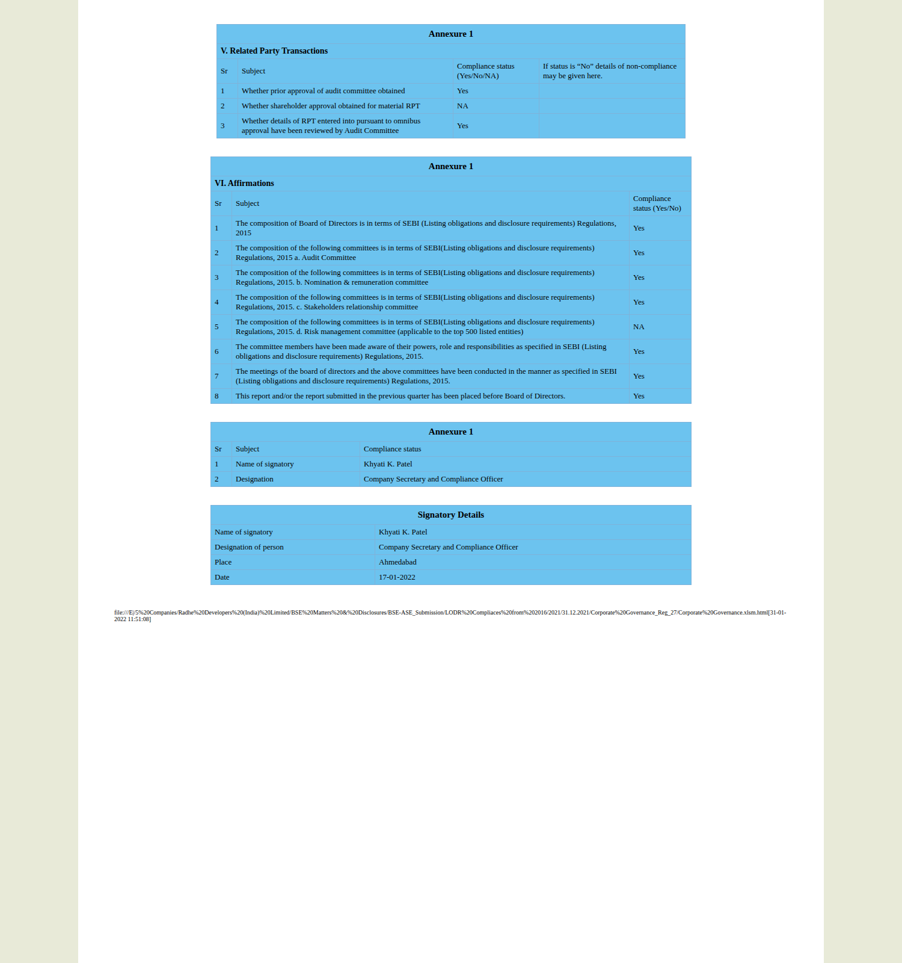| Annexure 1 |
| V. Related Party Transactions |
| Sr | Subject | Compliance status (Yes/No/NA) | If status is “No” details of non-compliance may be given here. |
| 1 | Whether prior approval of audit committee obtained | Yes | |
| 2 | Whether shareholder approval obtained for material RPT | NA | |
| 3 | Whether details of RPT entered into pursuant to omnibus approval have been reviewed by Audit Committee | Yes | |
| Annexure 1 |
| VI. Affirmations |
| Sr | Subject | Compliance status (Yes/No) |
| 1 | The composition of Board of Directors is in terms of SEBI (Listing obligations and disclosure requirements) Regulations, 2015 | Yes |
| 2 | The composition of the following committees is in terms of SEBI(Listing obligations and disclosure requirements) Regulations, 2015 a. Audit Committee | Yes |
| 3 | The composition of the following committees is in terms of SEBI(Listing obligations and disclosure requirements) Regulations, 2015. b. Nomination & remuneration committee | Yes |
| 4 | The composition of the following committees is in terms of SEBI(Listing obligations and disclosure requirements) Regulations, 2015. c. Stakeholders relationship committee | Yes |
| 5 | The composition of the following committees is in terms of SEBI(Listing obligations and disclosure requirements) Regulations, 2015. d. Risk management committee (applicable to the top 500 listed entities) | NA |
| 6 | The committee members have been made aware of their powers, role and responsibilities as specified in SEBI (Listing obligations and disclosure requirements) Regulations, 2015. | Yes |
| 7 | The meetings of the board of directors and the above committees have been conducted in the manner as specified in SEBI (Listing obligations and disclosure requirements) Regulations, 2015. | Yes |
| 8 | This report and/or the report submitted in the previous quarter has been placed before Board of Directors. | Yes |
| Annexure 1 |
| Sr | Subject | Compliance status |
| 1 | Name of signatory | Khyati K. Patel |
| 2 | Designation | Company Secretary and Compliance Officer |
| Signatory Details |
| Name of signatory | Khyati K. Patel |
| Designation of person | Company Secretary and Compliance Officer |
| Place | Ahmedabad |
| Date | 17-01-2022 |
file:///E|/5%20Companies/Radhe%20Developers%20(India)%20Limited/BSE%20Matters%20&%20Disclosures/BSE-ASE_Submission/LODR%20Compliaces%20from%202016/2021/31.12.2021/Corporate%20Governance_Reg_27/Corporate%20Governance.xlsm.html[31-01-2022 11:51:08]